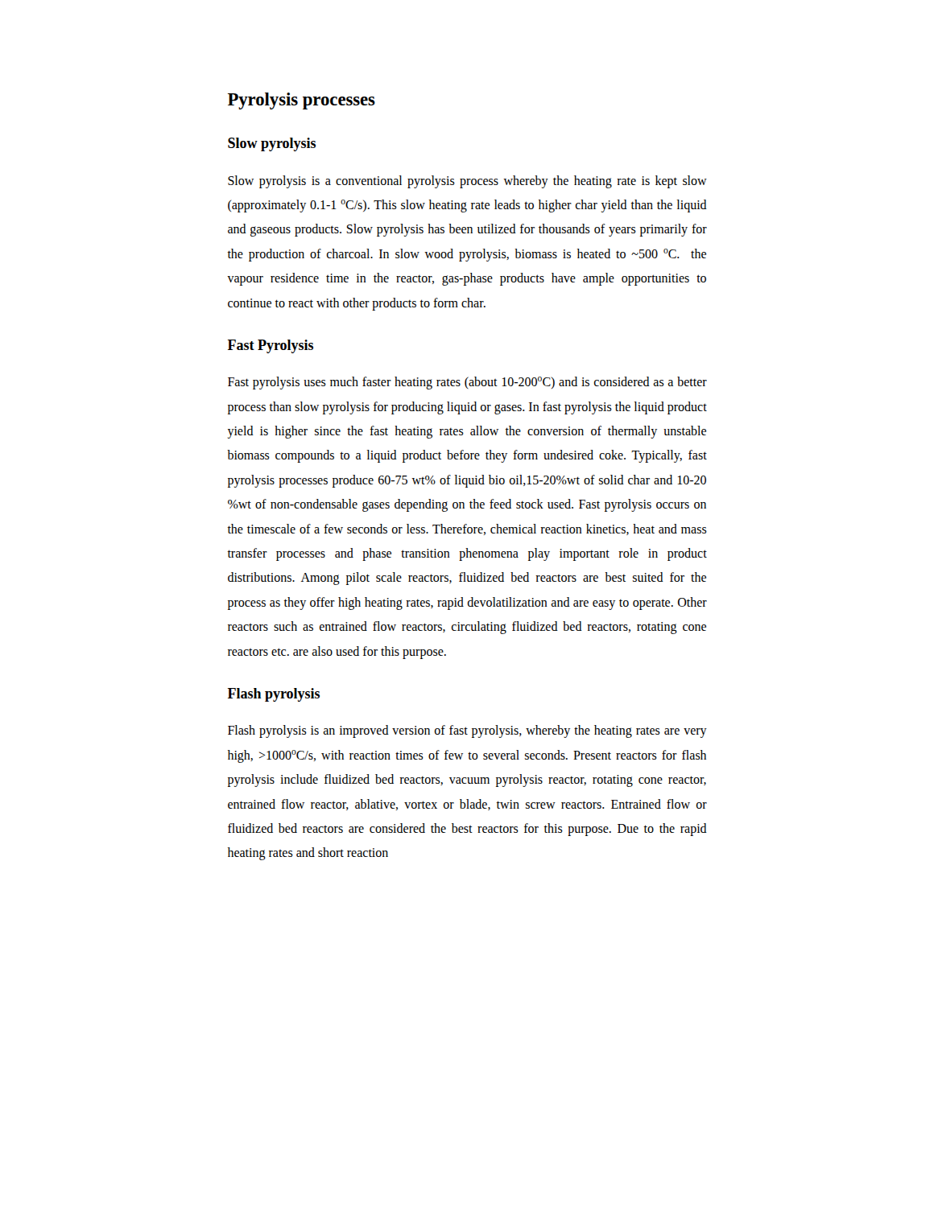Pyrolysis processes
Slow pyrolysis
Slow pyrolysis is a conventional pyrolysis process whereby the heating rate is kept slow (approximately 0.1-1 oC/s). This slow heating rate leads to higher char yield than the liquid and gaseous products. Slow pyrolysis has been utilized for thousands of years primarily for the production of charcoal. In slow wood pyrolysis, biomass is heated to ~500 oC. the vapour residence time in the reactor, gas-phase products have ample opportunities to continue to react with other products to form char.
Fast Pyrolysis
Fast pyrolysis uses much faster heating rates (about 10-200oC) and is considered as a better process than slow pyrolysis for producing liquid or gases. In fast pyrolysis the liquid product yield is higher since the fast heating rates allow the conversion of thermally unstable biomass compounds to a liquid product before they form undesired coke. Typically, fast pyrolysis processes produce 60-75 wt% of liquid bio oil,15-20%wt of solid char and 10-20 %wt of non-condensable gases depending on the feed stock used. Fast pyrolysis occurs on the timescale of a few seconds or less. Therefore, chemical reaction kinetics, heat and mass transfer processes and phase transition phenomena play important role in product distributions. Among pilot scale reactors, fluidized bed reactors are best suited for the process as they offer high heating rates, rapid devolatilization and are easy to operate. Other reactors such as entrained flow reactors, circulating fluidized bed reactors, rotating cone reactors etc. are also used for this purpose.
Flash pyrolysis
Flash pyrolysis is an improved version of fast pyrolysis, whereby the heating rates are very high, >1000oC/s, with reaction times of few to several seconds. Present reactors for flash pyrolysis include fluidized bed reactors, vacuum pyrolysis reactor, rotating cone reactor, entrained flow reactor, ablative, vortex or blade, twin screw reactors. Entrained flow or fluidized bed reactors are considered the best reactors for this purpose. Due to the rapid heating rates and short reaction